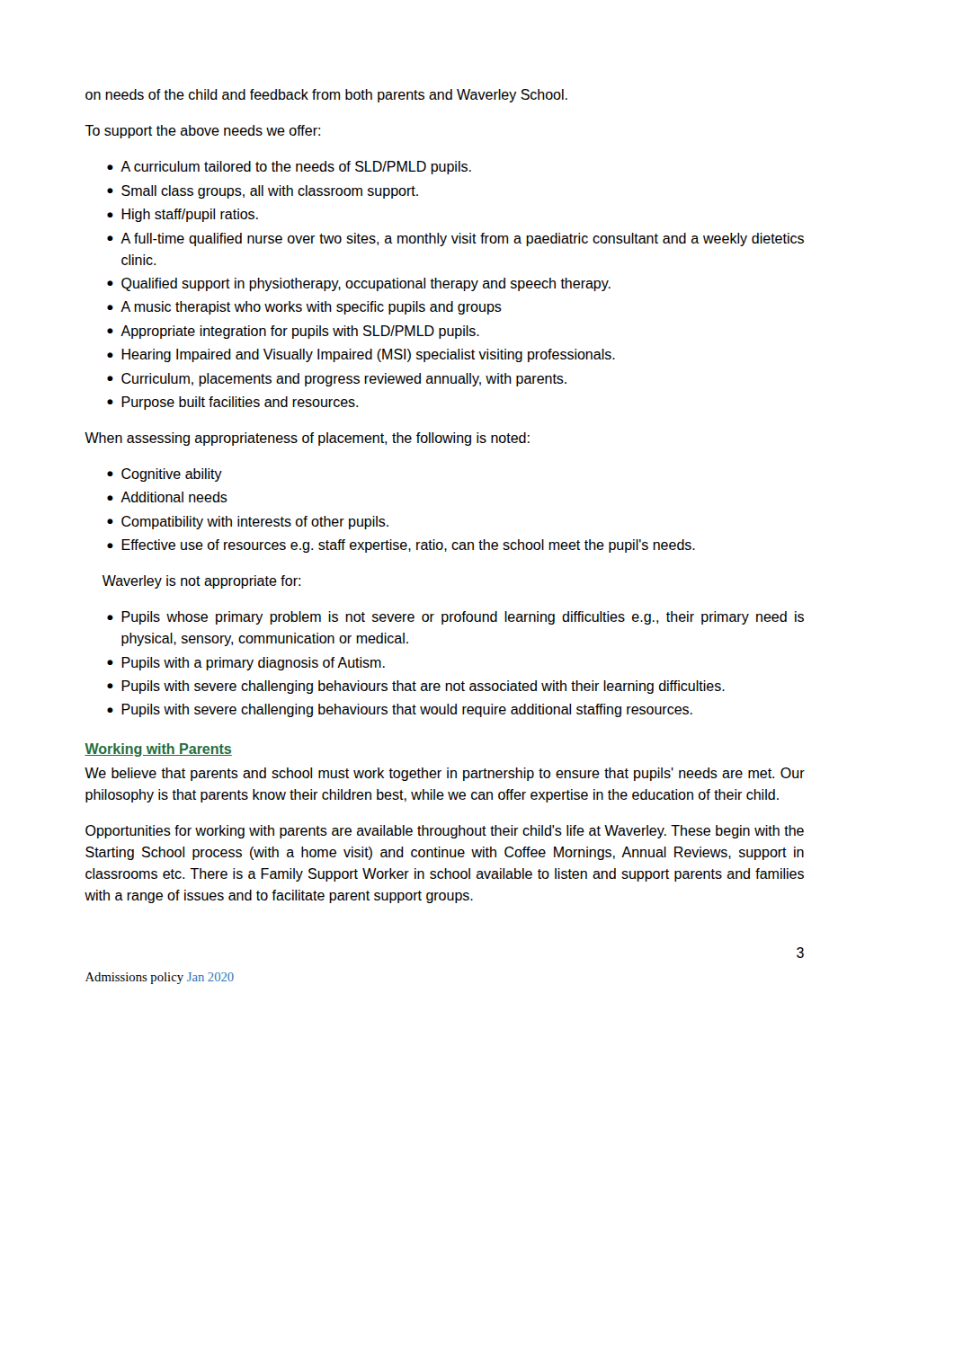on needs of the child and feedback from both parents and Waverley School.
To support the above needs we offer:
A curriculum tailored to the needs of SLD/PMLD pupils.
Small class groups, all with classroom support.
High staff/pupil ratios.
A full-time qualified nurse over two sites, a monthly visit from a paediatric consultant and a weekly dietetics clinic.
Qualified support in physiotherapy, occupational therapy and speech therapy.
A music therapist who works with specific pupils and groups
Appropriate integration for pupils with SLD/PMLD pupils.
Hearing Impaired and Visually Impaired (MSI) specialist visiting professionals.
Curriculum, placements and progress reviewed annually, with parents.
Purpose built facilities and resources.
When assessing appropriateness of placement, the following is noted:
Cognitive ability
Additional needs
Compatibility with interests of other pupils.
Effective use of resources e.g. staff expertise, ratio, can the school meet the pupil's needs.
Waverley is not appropriate for:
Pupils whose primary problem is not severe or profound learning difficulties e.g., their primary need is physical, sensory, communication or medical.
Pupils with a primary diagnosis of Autism.
Pupils with severe challenging behaviours that are not associated with their learning difficulties.
Pupils with severe challenging behaviours that would require additional staffing resources.
Working with Parents
We believe that parents and school must work together in partnership to ensure that pupils' needs are met. Our philosophy is that parents know their children best, while we can offer expertise in the education of their child.
Opportunities for working with parents are available throughout their child's life at Waverley. These begin with the Starting School process (with a home visit) and continue with Coffee Mornings, Annual Reviews, support in classrooms etc. There is a Family Support Worker in school available to listen and support parents and families with a range of issues and to facilitate parent support groups.
3
Admissions policy Jan 2020